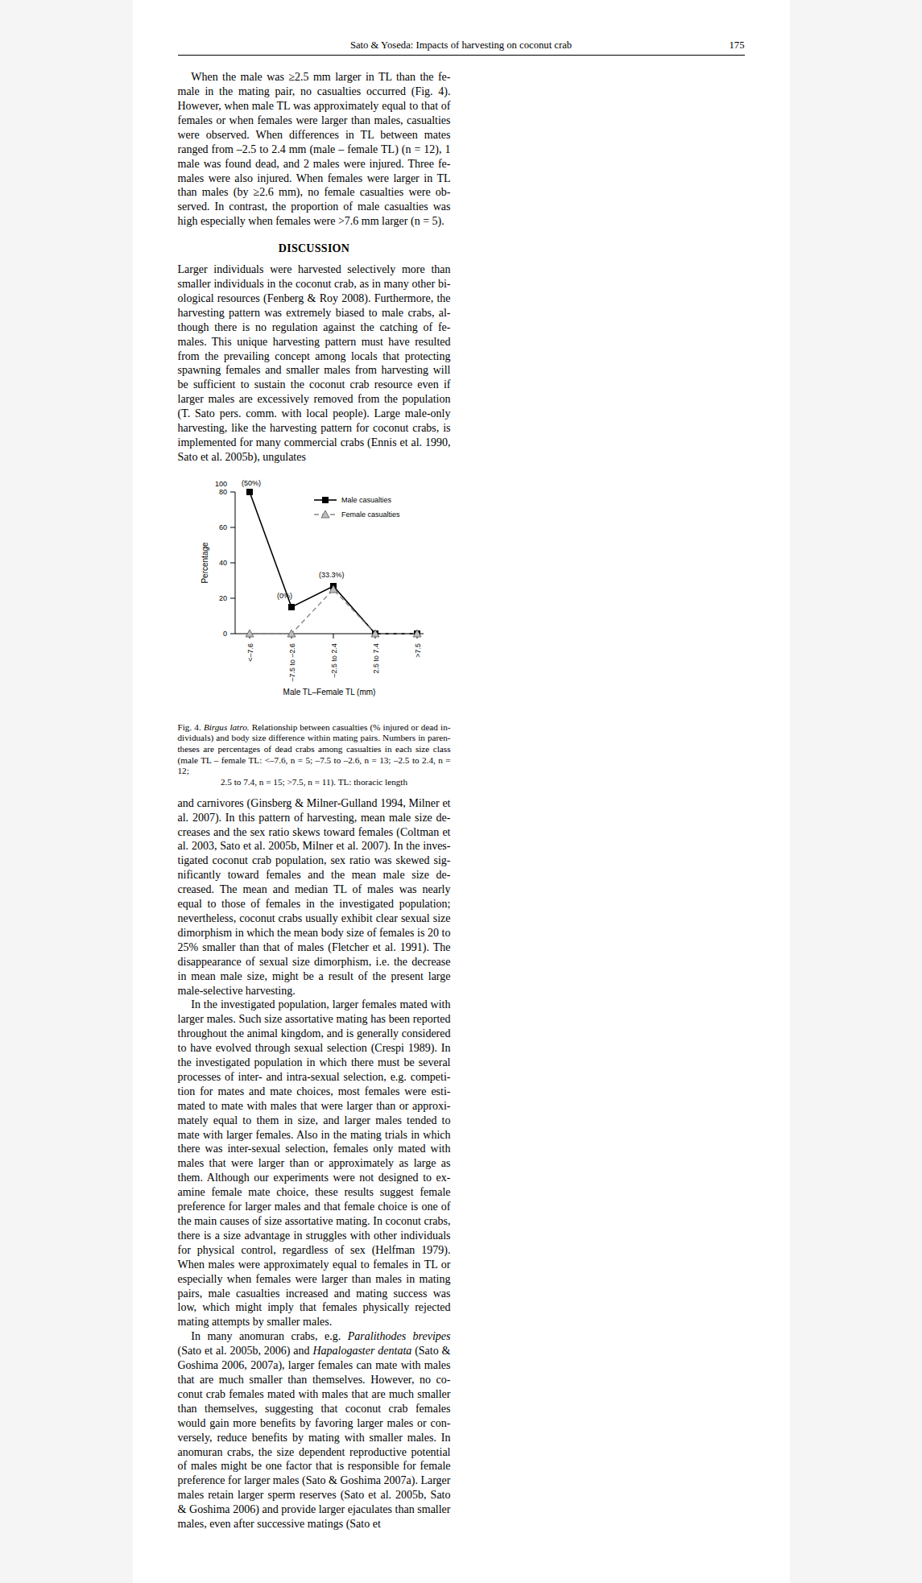Sato & Yoseda: Impacts of harvesting on coconut crab 175
When the male was ≥2.5 mm larger in TL than the female in the mating pair, no casualties occurred (Fig. 4). However, when male TL was approximately equal to that of females or when females were larger than males, casualties were observed. When differences in TL between mates ranged from –2.5 to 2.4 mm (male – female TL) (n = 12), 1 male was found dead, and 2 males were injured. Three females were also injured. When females were larger in TL than males (by ≥2.6 mm), no female casualties were observed. In contrast, the proportion of male casualties was high especially when females were >7.6 mm larger (n = 5).
Discussion
Larger individuals were harvested selectively more than smaller individuals in the coconut crab, as in many other biological resources (Fenberg & Roy 2008). Furthermore, the harvesting pattern was extremely biased to male crabs, although there is no regulation against the catching of females. This unique harvesting pattern must have resulted from the prevailing concept among locals that protecting spawning females and smaller males from harvesting will be sufficient to sustain the coconut crab resource even if larger males are excessively removed from the population (T. Sato pers. comm. with local people). Large male-only harvesting, like the harvesting pattern for coconut crabs, is implemented for many commercial crabs (Ennis et al. 1990, Sato et al. 2005b), ungulates
0 20 40 60 80 100 Percentage <–7.6 –7.5 to –2.6 –2.5 to 2.4 2.5 to 7.4 >7.5 (50%) (0%) (33.3%) Male casualties Female casualties Male TL–Female TL (mm)
Fig. 4. Birgus latro. Relationship between casualties (% injured or dead individuals) and body size difference within mating pairs. Numbers in parentheses are percentages of dead crabs among casualties in each size class (male TL – female TL: <–7.6, n = 5; –7.5 to –2.6, n = 13; –2.5 to 2.4, n = 12; 2.5 to 7.4, n = 15; >7.5, n = 11). TL: thoracic length
and carnivores (Ginsberg & Milner-Gulland 1994, Milner et al. 2007). In this pattern of harvesting, mean male size decreases and the sex ratio skews toward females (Coltman et al. 2003, Sato et al. 2005b, Milner et al. 2007). In the investigated coconut crab population, sex ratio was skewed significantly toward females and the mean male size decreased. The mean and median TL of males was nearly equal to those of females in the investigated population; nevertheless, coconut crabs usually exhibit clear sexual size dimorphism in which the mean body size of females is 20 to 25% smaller than that of males (Fletcher et al. 1991). The disappearance of sexual size dimorphism, i.e. the decrease in mean male size, might be a result of the present large male-selective harvesting.
In the investigated population, larger females mated with larger males. Such size assortative mating has been reported throughout the animal kingdom, and is generally considered to have evolved through sexual selection (Crespi 1989). In the investigated population in which there must be several processes of inter- and intra-sexual selection, e.g. competition for mates and mate choices, most females were estimated to mate with males that were larger than or approximately equal to them in size, and larger males tended to mate with larger females. Also in the mating trials in which there was inter-sexual selection, females only mated with males that were larger than or approximately as large as them. Although our experiments were not designed to examine female mate choice, these results suggest female preference for larger males and that female choice is one of the main causes of size assortative mating. In coconut crabs, there is a size advantage in struggles with other individuals for physical control, regardless of sex (Helfman 1979). When males were approximately equal to females in TL or especially when females were larger than males in mating pairs, male casualties increased and mating success was low, which might imply that females physically rejected mating attempts by smaller males.
In many anomuran crabs, e.g. Paralithodes brevipes (Sato et al. 2005b, 2006) and Hapalogaster dentata (Sato & Goshima 2006, 2007a), larger females can mate with males that are much smaller than themselves. However, no coconut crab females mated with males that are much smaller than themselves, suggesting that coconut crab females would gain more benefits by favoring larger males or conversely, reduce benefits by mating with smaller males. In anomuran crabs, the size dependent reproductive potential of males might be one factor that is responsible for female preference for larger males (Sato & Goshima 2007a). Larger males retain larger sperm reserves (Sato et al. 2005b, Sato & Goshima 2006) and provide larger ejaculates than smaller males, even after successive matings (Sato et